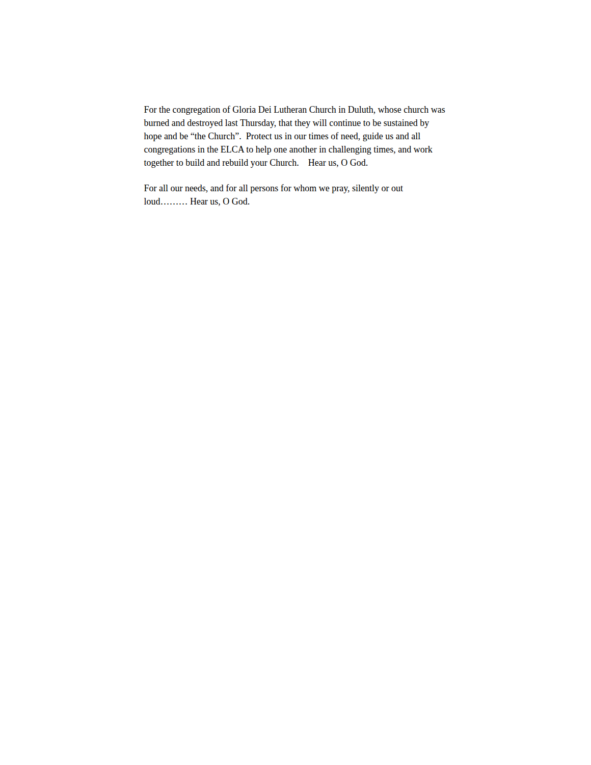For the congregation of Gloria Dei Lutheran Church in Duluth, whose church was burned and destroyed last Thursday, that they will continue to be sustained by hope and be “the Church”. Protect us in our times of need, guide us and all congregations in the ELCA to help one another in challenging times, and work together to build and rebuild your Church. Hear us, O God.
For all our needs, and for all persons for whom we pray, silently or out loud……… Hear us, O God.